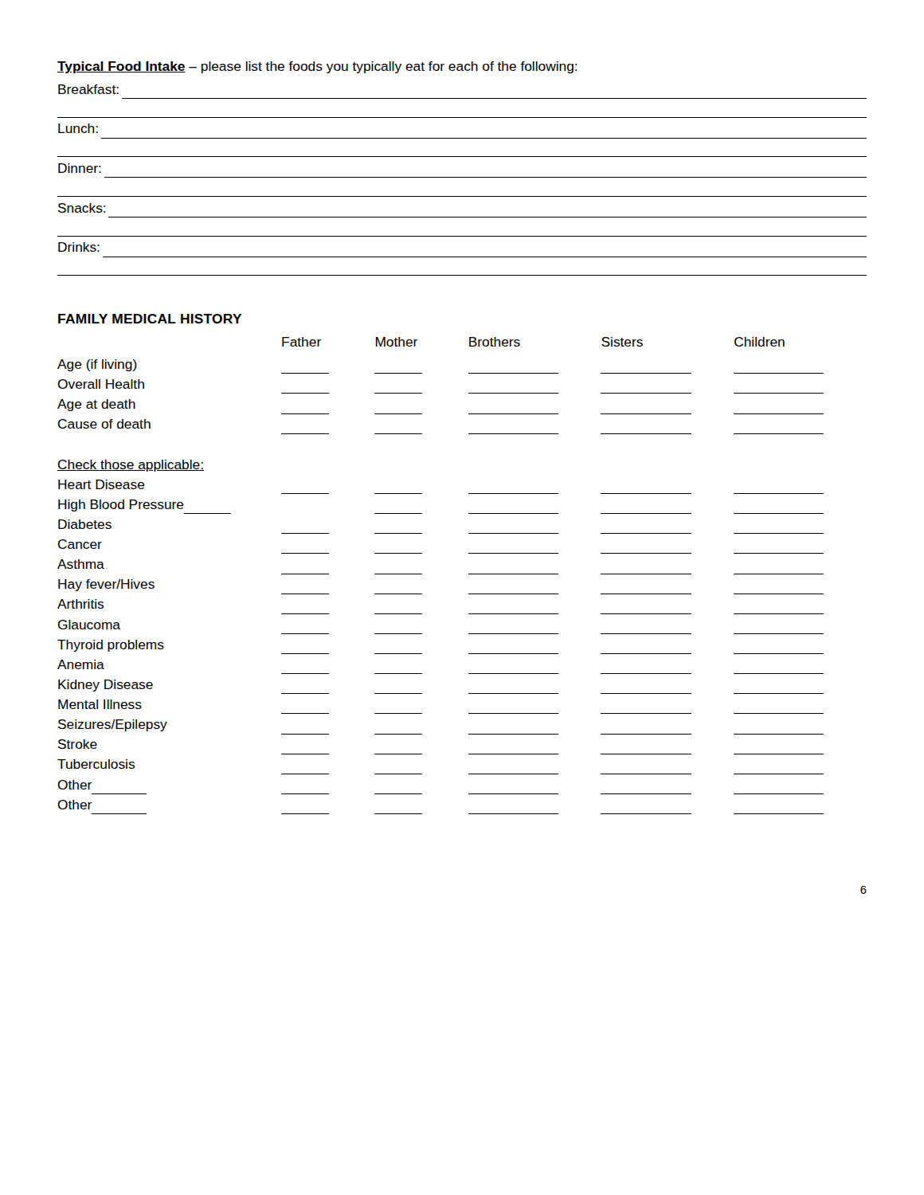Typical Food Intake – please list the foods you typically eat for each of the following:
Breakfast:
Lunch:
Dinner:
Snacks:
Drinks:
FAMILY MEDICAL HISTORY
| | Father | Mother | Brothers | Sisters | Children |
| --- | --- | --- | --- | --- | --- |
| Age (if living) | | | | | |
| Overall Health | | | | | |
| Age at death | | | | | |
| Cause of death | | | | | |
| Check those applicable: | |
| Heart Disease | | | | | |
| High Blood Pressure | | | | | |
| Diabetes | | | | | |
| Cancer | | | | | |
| Asthma | | | | | |
| Hay fever/Hives | | | | | |
| Arthritis | | | | | |
| Glaucoma | | | | | |
| Thyroid problems | | | | | |
| Anemia | | | | | |
| Kidney Disease | | | | | |
| Mental Illness | | | | | |
| Seizures/Epilepsy | | | | | |
| Stroke | | | | | |
| Tuberculosis | | | | | |
| Other | | | | | |
| Other | | | | | |
6